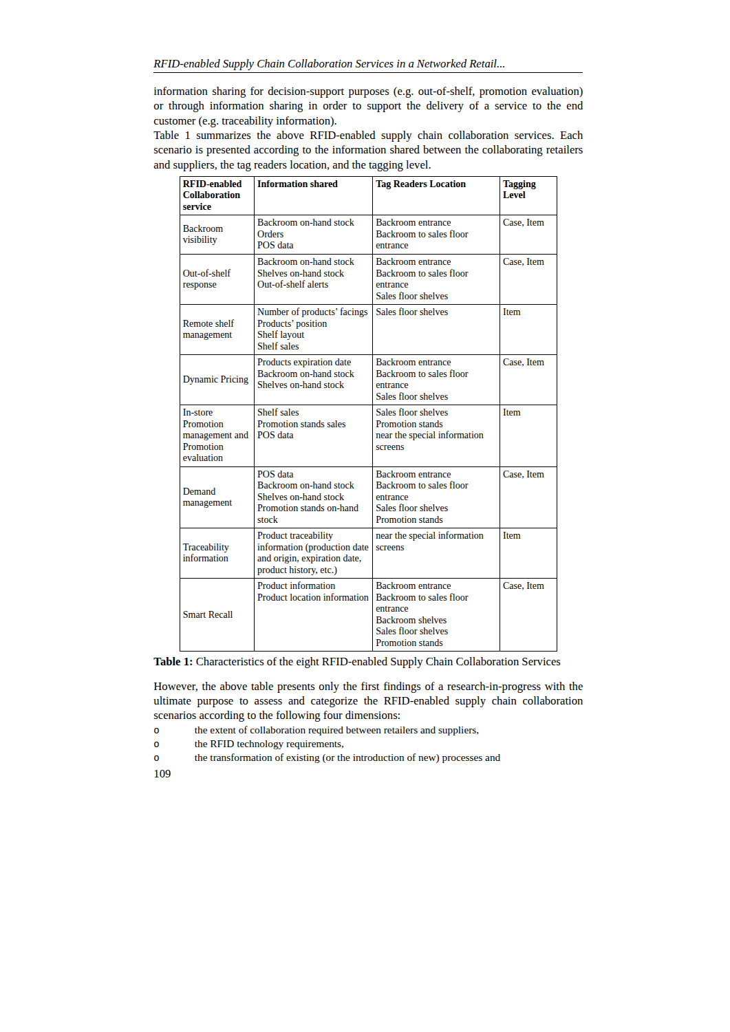RFID-enabled Supply Chain Collaboration Services in a Networked Retail...
information sharing for decision-support purposes (e.g. out-of-shelf, promotion evaluation) or through information sharing in order to support the delivery of a service to the end customer (e.g. traceability information).
Table 1 summarizes the above RFID-enabled supply chain collaboration services. Each scenario is presented according to the information shared between the collaborating retailers and suppliers, the tag readers location, and the tagging level.
| RFID-enabled Collaboration service | Information shared | Tag Readers Location | Tagging Level |
| --- | --- | --- | --- |
| Backroom visibility | Backroom on-hand stock Orders POS data | Backroom entrance Backroom to sales floor entrance | Case, Item |
| Out-of-shelf response | Backroom on-hand stock Shelves on-hand stock Out-of-shelf alerts | Backroom entrance Backroom to sales floor entrance Sales floor shelves | Case, Item |
| Remote shelf management | Number of products’ facings Products’ position Shelf layout Shelf sales | Sales floor shelves | Item |
| Dynamic Pricing | Products expiration date Backroom on-hand stock Shelves on-hand stock | Backroom entrance Backroom to sales floor entrance Sales floor shelves | Case, Item |
| In-store Promotion management and Promotion evaluation | Shelf sales Promotion stands sales POS data | Sales floor shelves Promotion stands near the special information screens | Item |
| Demand management | POS data Backroom on-hand stock Shelves on-hand stock Promotion stands on-hand stock | Backroom entrance Backroom to sales floor entrance Sales floor shelves Promotion stands | Case, Item |
| Traceability information | Product traceability information (production date and origin, expiration date, product history, etc.) | near the special information screens | Item |
| Smart Recall | Product information Product location information | Backroom entrance Backroom to sales floor entrance Backroom shelves Sales floor shelves Promotion stands | Case, Item |
Table 1: Characteristics of the eight RFID-enabled Supply Chain Collaboration Services
However, the above table presents only the first findings of a research-in-progress with the ultimate purpose to assess and categorize the RFID-enabled supply chain collaboration scenarios according to the following four dimensions:
othe extent of collaboration required between retailers and suppliers,
othe RFID technology requirements,
othe transformation of existing (or the introduction of new) processes and
109